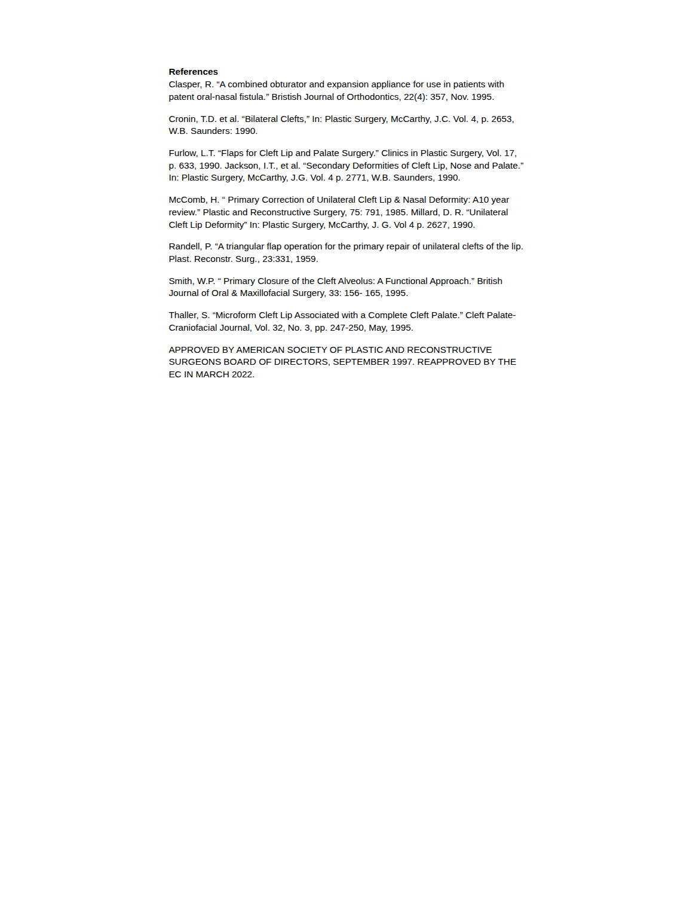References
Clasper, R. “A combined obturator and expansion appliance for use in patients with patent oral-nasal fistula.” Bristish Journal of Orthodontics, 22(4): 357, Nov. 1995.
Cronin, T.D. et al. “Bilateral Clefts,” In: Plastic Surgery, McCarthy, J.C. Vol. 4, p. 2653, W.B. Saunders: 1990.
Furlow, L.T. “Flaps for Cleft Lip and Palate Surgery.” Clinics in Plastic Surgery, Vol. 17, p. 633, 1990. Jackson, I.T., et al. “Secondary Deformities of Cleft Lip, Nose and Palate.” In: Plastic Surgery, McCarthy, J.G. Vol. 4 p. 2771, W.B. Saunders, 1990.
McComb, H. “ Primary Correction of Unilateral Cleft Lip & Nasal Deformity: A10 year review.” Plastic and Reconstructive Surgery, 75: 791, 1985. Millard, D. R. “Unilateral Cleft Lip Deformity” In: Plastic Surgery, McCarthy, J. G. Vol 4 p. 2627, 1990.
Randell, P. “A triangular flap operation for the primary repair of unilateral clefts of the lip. Plast. Reconstr. Surg., 23:331, 1959.
Smith, W.P. “ Primary Closure of the Cleft Alveolus: A Functional Approach.” British Journal of Oral & Maxillofacial Surgery, 33: 156- 165, 1995.
Thaller, S. “Microform Cleft Lip Associated with a Complete Cleft Palate.” Cleft Palate-Craniofacial Journal, Vol. 32, No. 3, pp. 247-250, May, 1995.
APPROVED BY AMERICAN SOCIETY OF PLASTIC AND RECONSTRUCTIVE SURGEONS BOARD OF DIRECTORS, SEPTEMBER 1997. REAPPROVED BY THE EC IN MARCH 2022.